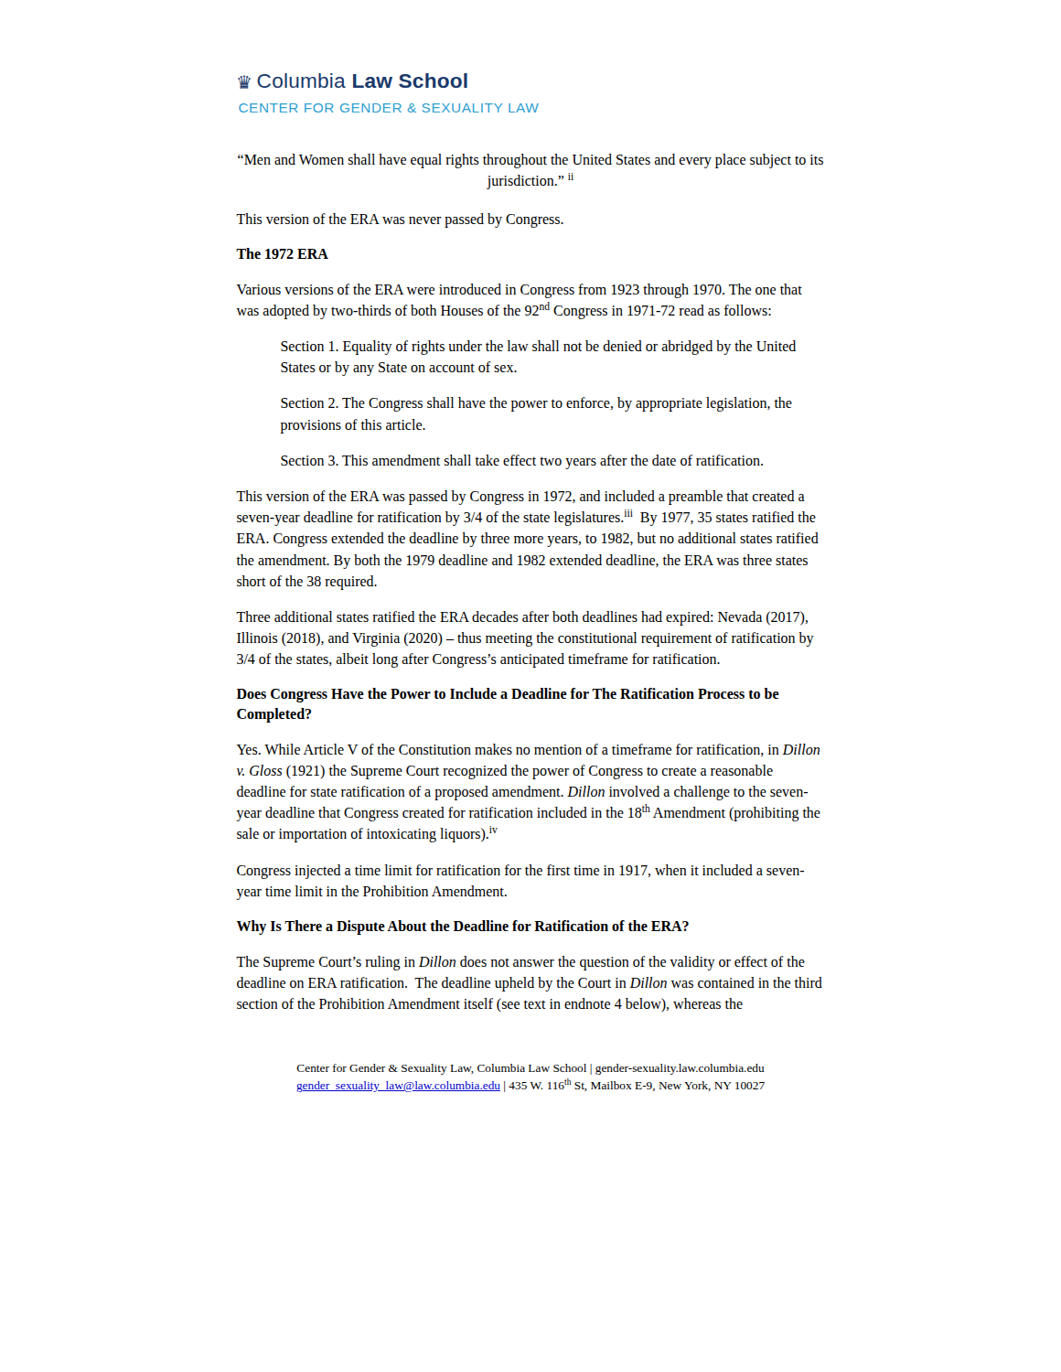♛Columbia Law School
CENTER FOR GENDER & SEXUALITY LAW
“Men and Women shall have equal rights throughout the United States and every place subject to its jurisdiction.” ii
This version of the ERA was never passed by Congress.
The 1972 ERA
Various versions of the ERA were introduced in Congress from 1923 through 1970. The one that was adopted by two-thirds of both Houses of the 92nd Congress in 1971-72 read as follows:
Section 1. Equality of rights under the law shall not be denied or abridged by the United States or by any State on account of sex.
Section 2. The Congress shall have the power to enforce, by appropriate legislation, the provisions of this article.
Section 3. This amendment shall take effect two years after the date of ratification.
This version of the ERA was passed by Congress in 1972, and included a preamble that created a seven-year deadline for ratification by 3/4 of the state legislatures.iii By 1977, 35 states ratified the ERA. Congress extended the deadline by three more years, to 1982, but no additional states ratified the amendment. By both the 1979 deadline and 1982 extended deadline, the ERA was three states short of the 38 required.
Three additional states ratified the ERA decades after both deadlines had expired: Nevada (2017), Illinois (2018), and Virginia (2020) – thus meeting the constitutional requirement of ratification by 3/4 of the states, albeit long after Congress’s anticipated timeframe for ratification.
Does Congress Have the Power to Include a Deadline for The Ratification Process to be Completed?
Yes. While Article V of the Constitution makes no mention of a timeframe for ratification, in Dillon v. Gloss (1921) the Supreme Court recognized the power of Congress to create a reasonable deadline for state ratification of a proposed amendment. Dillon involved a challenge to the seven-year deadline that Congress created for ratification included in the 18th Amendment (prohibiting the sale or importation of intoxicating liquors).iv
Congress injected a time limit for ratification for the first time in 1917, when it included a seven-year time limit in the Prohibition Amendment.
Why Is There a Dispute About the Deadline for Ratification of the ERA?
The Supreme Court’s ruling in Dillon does not answer the question of the validity or effect of the deadline on ERA ratification. The deadline upheld by the Court in Dillon was contained in the third section of the Prohibition Amendment itself (see text in endnote 4 below), whereas the
Center for Gender & Sexuality Law, Columbia Law School | gender-sexuality.law.columbia.edu
gender_sexuality_law@law.columbia.edu | 435 W. 116th St, Mailbox E-9, New York, NY 10027